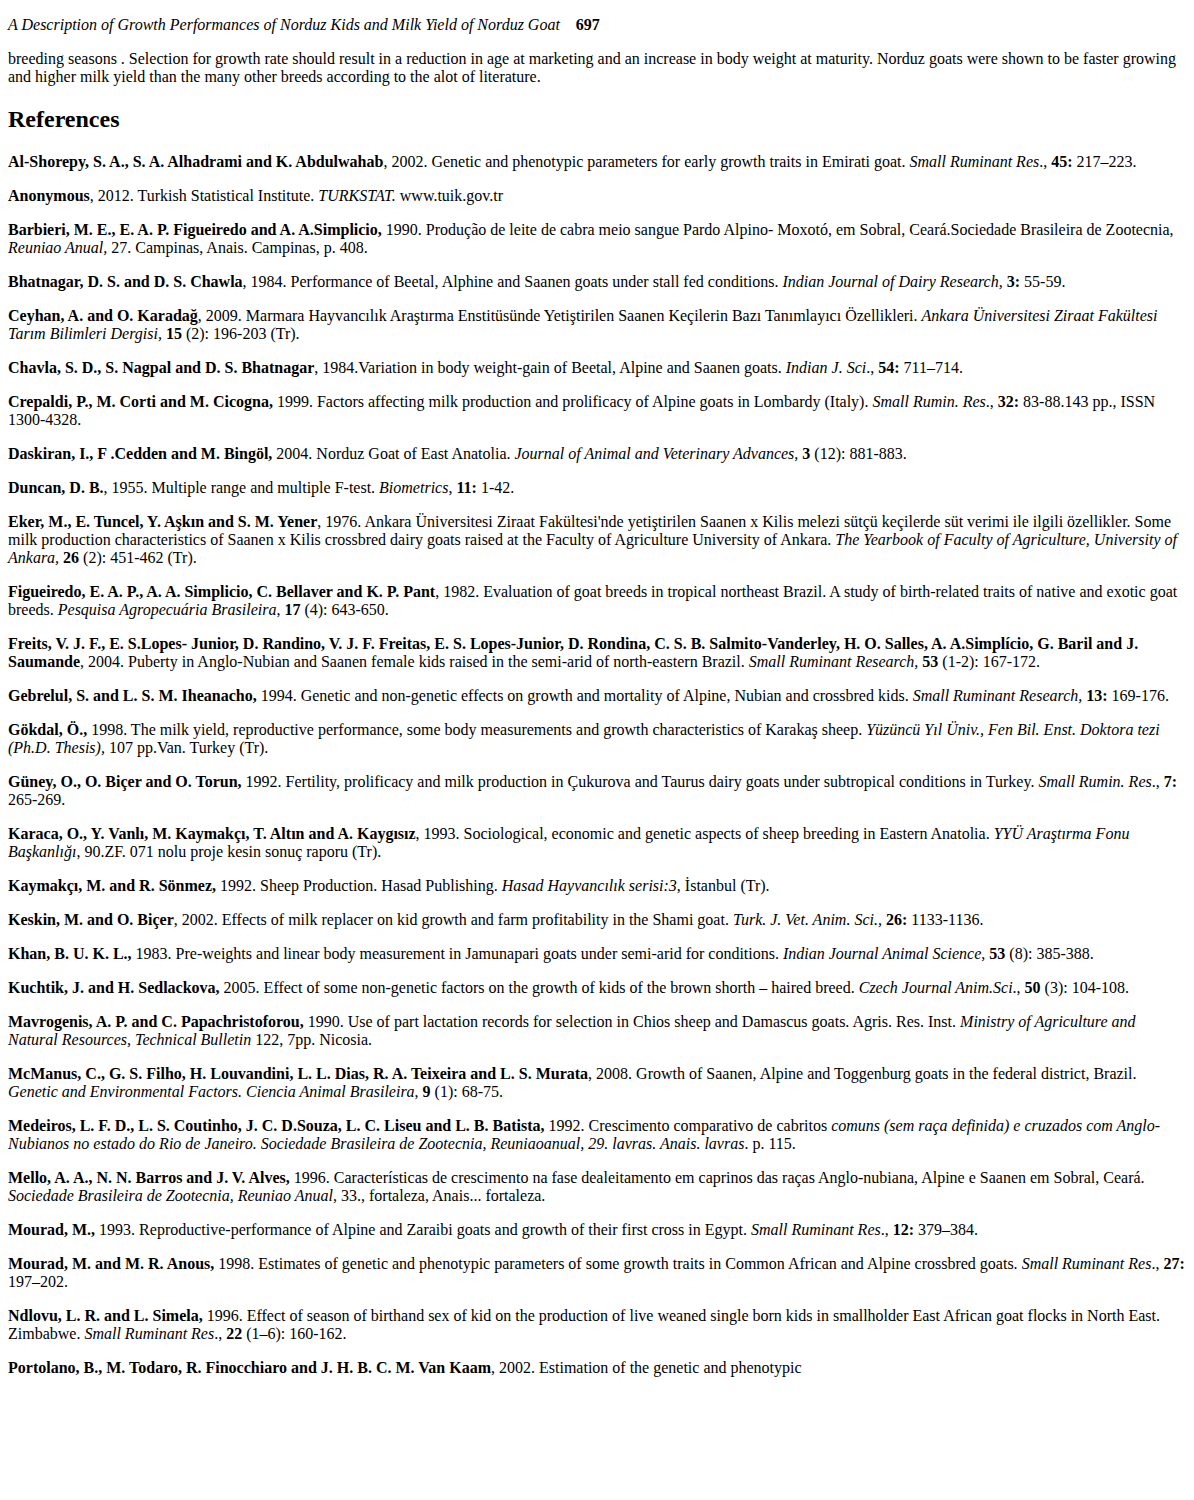A Description of Growth Performances of Norduz Kids and Milk Yield of Norduz Goat 697
breeding seasons . Selection for growth rate should result in a reduction in age at marketing and an increase in body weight at maturity. Norduz goats were shown to be faster growing and higher milk yield than the many other breeds according to the alot of literature.
References
Al-Shorepy, S. A., S. A. Alhadrami and K. Abdulwahab, 2002. Genetic and phenotypic parameters for early growth traits in Emirati goat. Small Ruminant Res., 45: 217–223.
Anonymous, 2012. Turkish Statistical Institute. TURKSTAT. www.tuik.gov.tr
Barbieri, M. E., E. A. P. Figueiredo and A. A.Simplicio, 1990. Produção de leite de cabra meio sangue Pardo Alpino- Moxotó, em Sobral, Ceará.Sociedade Brasileira de Zootecnia, Reuniao Anual, 27. Campinas, Anais. Campinas, p. 408.
Bhatnagar, D. S. and D. S. Chawla, 1984. Performance of Beetal, Alphine and Saanen goats under stall fed conditions. Indian Journal of Dairy Research, 3: 55-59.
Ceyhan, A. and O. Karadağ, 2009. Marmara Hayvancılık Araştırma Enstitüsünde Yetiştirilen Saanen Keçilerin Bazı Tanımlayıcı Özellikleri. Ankara Üniversitesi Ziraat Fakültesi Tarım Bilimleri Dergisi, 15 (2): 196-203 (Tr).
Chavla, S. D., S. Nagpal and D. S. Bhatnagar, 1984.Variation in body weight-gain of Beetal, Alpine and Saanen goats. Indian J. Sci., 54: 711–714.
Crepaldi, P., M. Corti and M. Cicogna, 1999. Factors affecting milk production and prolificacy of Alpine goats in Lombardy (Italy). Small Rumin. Res., 32: 83-88.143 pp., ISSN 1300-4328.
Daskiran, I., F .Cedden and M. Bingöl, 2004. Norduz Goat of East Anatolia. Journal of Animal and Veterinary Advances, 3 (12): 881-883.
Duncan, D. B., 1955. Multiple range and multiple F-test. Biometrics, 11: 1-42.
Eker, M., E. Tuncel, Y. Aşkın and S. M. Yener, 1976. Ankara Üniversitesi Ziraat Fakültesi'nde yetiştirilen Saanen x Kilis melezi sütçü keçilerde süt verimi ile ilgili özellikler. Some milk production characteristics of Saanen x Kilis crossbred dairy goats raised at the Faculty of Agriculture University of Ankara. The Yearbook of Faculty of Agriculture, University of Ankara, 26 (2): 451-462 (Tr).
Figueiredo, E. A. P., A. A. Simplicio, C. Bellaver and K. P. Pant, 1982. Evaluation of goat breeds in tropical northeast Brazil. A study of birth-related traits of native and exotic goat breeds. Pesquisa Agropecuária Brasileira, 17 (4): 643-650.
Freits, V. J. F., E. S.Lopes- Junior, D. Randino, V. J. F. Freitas, E. S. Lopes-Junior, D. Rondina, C. S. B. Salmito-Vanderley, H. O. Salles, A. A.Simplício, G. Baril and J. Saumande, 2004. Puberty in Anglo-Nubian and Saanen female kids raised in the semi-arid of north-eastern Brazil. Small Ruminant Research, 53 (1-2): 167-172.
Gebrelul, S. and L. S. M. Iheanacho, 1994. Genetic and non-genetic effects on growth and mortality of Alpine, Nubian and crossbred kids. Small Ruminant Research, 13: 169-176.
Gökdal, Ö., 1998. The milk yield, reproductive performance, some body measurements and growth characteristics of Karakaş sheep. Yüzüncü Yıl Üniv., Fen Bil. Enst. Doktora tezi (Ph.D. Thesis), 107 pp.Van. Turkey (Tr).
Güney, O., O. Biçer and O. Torun, 1992. Fertility, prolificacy and milk production in Çukurova and Taurus dairy goats under subtropical conditions in Turkey. Small Rumin. Res., 7: 265-269.
Karaca, O., Y. Vanlı, M. Kaymakçı, T. Altın and A. Kaygısız, 1993. Sociological, economic and genetic aspects of sheep breeding in Eastern Anatolia. YYÜ Araştırma Fonu Başkanlığı, 90.ZF. 071 nolu proje kesin sonuç raporu (Tr).
Kaymakçı, M. and R. Sönmez, 1992. Sheep Production. Hasad Publishing. Hasad Hayvancılık serisi:3, İstanbul (Tr).
Keskin, M. and O. Biçer, 2002. Effects of milk replacer on kid growth and farm profitability in the Shami goat. Turk. J. Vet. Anim. Sci., 26: 1133-1136.
Khan, B. U. K. L., 1983. Pre-weights and linear body measurement in Jamunapari goats under semi-arid for conditions. Indian Journal Animal Science, 53 (8): 385-388.
Kuchtik, J. and H. Sedlackova, 2005. Effect of some non-genetic factors on the growth of kids of the brown shorth – haired breed. Czech Journal Anim.Sci., 50 (3): 104-108.
Mavrogenis, A. P. and C. Papachristoforou, 1990. Use of part lactation records for selection in Chios sheep and Damascus goats. Agris. Res. Inst. Ministry of Agriculture and Natural Resources, Technical Bulletin 122, 7pp. Nicosia.
McManus, C., G. S. Filho, H. Louvandini, L. L. Dias, R. A. Teixeira and L. S. Murata, 2008. Growth of Saanen, Alpine and Toggenburg goats in the federal district, Brazil. Genetic and Environmental Factors. Ciencia Animal Brasileira, 9 (1): 68-75.
Medeiros, L. F. D., L. S. Coutinho, J. C. D.Souza, L. C. Liseu and L. B. Batista, 1992. Crescimento comparativo de cabritos comuns (sem raça definida) e cruzados com Anglo-Nubianos no estado do Rio de Janeiro. Sociedade Brasileira de Zootecnia, Reuniaoanual, 29. lavras. Anais. lavras. p. 115.
Mello, A. A., N. N. Barros and J. V. Alves, 1996. Características de crescimento na fase dealeitamento em caprinos das raças Anglo-nubiana, Alpine e Saanen em Sobral, Ceará. Sociedade Brasileira de Zootecnia, Reuniao Anual, 33., fortaleza, Anais... fortaleza.
Mourad, M., 1993. Reproductive-performance of Alpine and Zaraibi goats and growth of their first cross in Egypt. Small Ruminant Res., 12: 379–384.
Mourad, M. and M. R. Anous, 1998. Estimates of genetic and phenotypic parameters of some growth traits in Common African and Alpine crossbred goats. Small Ruminant Res., 27: 197–202.
Ndlovu, L. R. and L. Simela, 1996. Effect of season of birthand sex of kid on the production of live weaned single born kids in smallholder East African goat flocks in North East. Zimbabwe. Small Ruminant Res., 22 (1–6): 160-162.
Portolano, B., M. Todaro, R. Finocchiaro and J. H. B. C. M. Van Kaam, 2002. Estimation of the genetic and phenotypic